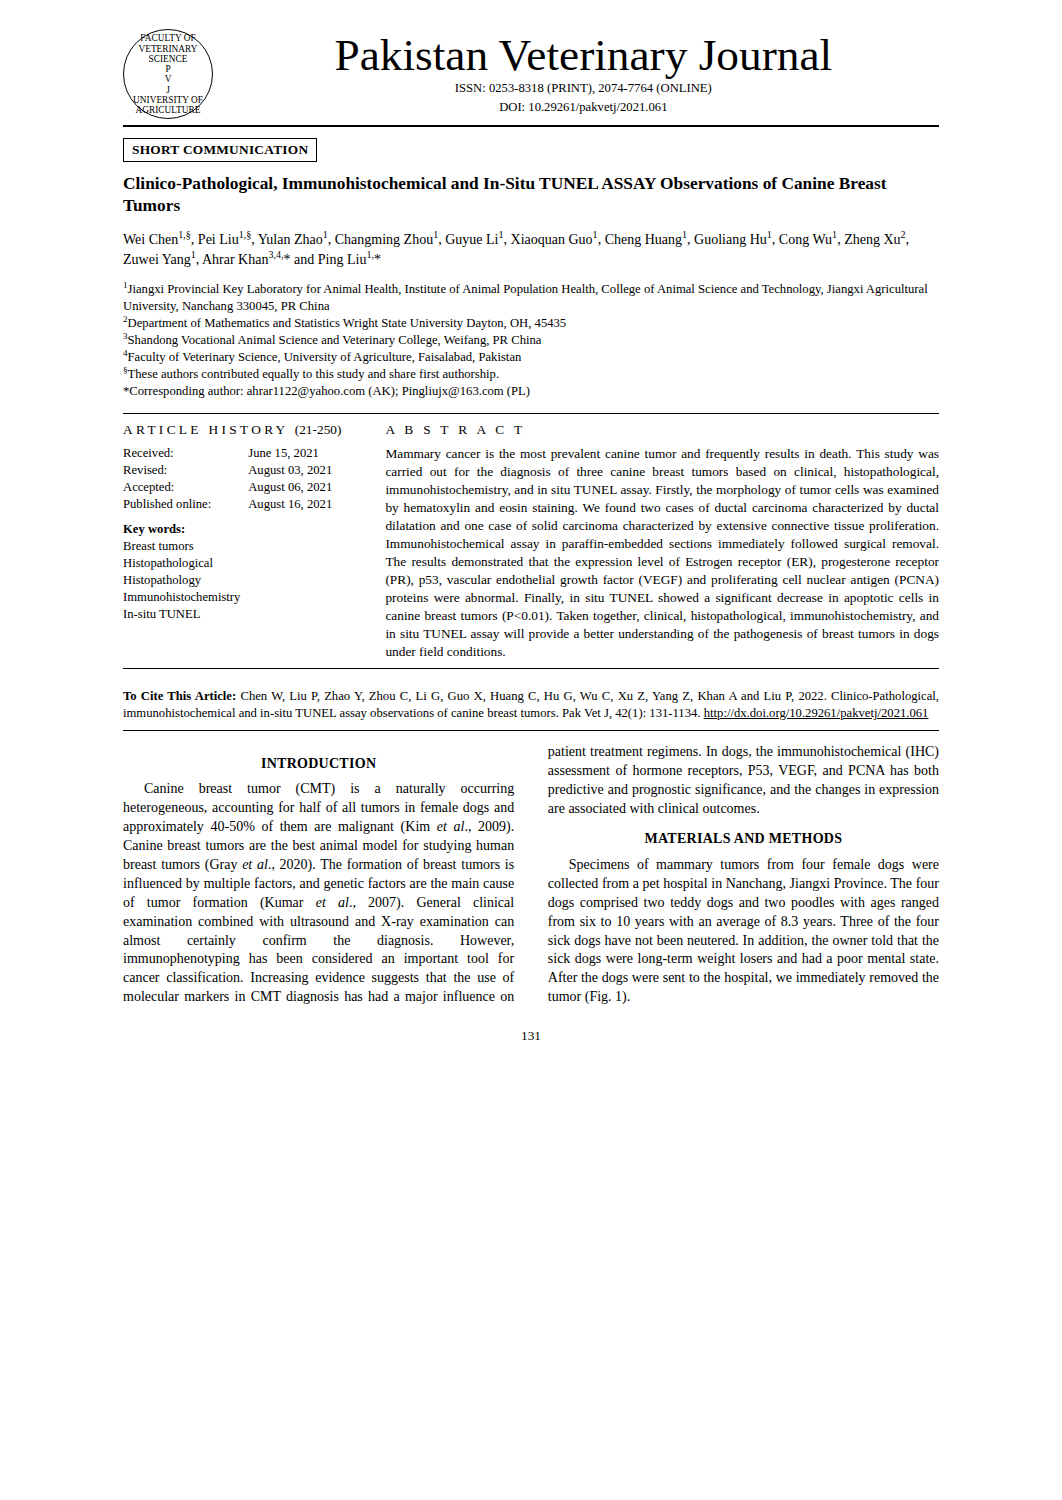FACULTY OF VETERINARY SCIENCE
P
V
J
UNIVERSITY OF AGRICULTURE
Pakistan Veterinary Journal
ISSN: 0253-8318 (PRINT), 2074-7764 (ONLINE)
DOI: 10.29261/pakvetj/2021.061
SHORT COMMUNICATION
Clinico-Pathological, Immunohistochemical and In-Situ TUNEL ASSAY Observations of Canine Breast Tumors
Wei Chen1,§, Pei Liu1,§, Yulan Zhao1, Changming Zhou1, Guyue Li1, Xiaoquan Guo1, Cheng Huang1, Guoliang Hu1, Cong Wu1, Zheng Xu2, Zuwei Yang1, Ahrar Khan3,4,* and Ping Liu1,*
1Jiangxi Provincial Key Laboratory for Animal Health, Institute of Animal Population Health, College of Animal Science and Technology, Jiangxi Agricultural University, Nanchang 330045, PR China
2Department of Mathematics and Statistics Wright State University Dayton, OH, 45435
3Shandong Vocational Animal Science and Veterinary College, Weifang, PR China
4Faculty of Veterinary Science, University of Agriculture, Faisalabad, Pakistan
§These authors contributed equally to this study and share first authorship.
*Corresponding author: ahrar1122@yahoo.com (AK); Pingliujx@163.com (PL)
Article History (21-250)
| Received: | June 15, 2021 |
| Revised: | August 03, 2021 |
| Accepted: | August 06, 2021 |
| Published online: | August 16, 2021 |
Key words: Breast tumors
Histopathological
Histopathology
Immunohistochemistry
In-situ TUNEL
A B S T R A C T
Mammary cancer is the most prevalent canine tumor and frequently results in death. This study was carried out for the diagnosis of three canine breast tumors based on clinical, histopathological, immunohistochemistry, and in situ TUNEL assay. Firstly, the morphology of tumor cells was examined by hematoxylin and eosin staining. We found two cases of ductal carcinoma characterized by ductal dilatation and one case of solid carcinoma characterized by extensive connective tissue proliferation. Immunohistochemical assay in paraffin-embedded sections immediately followed surgical removal. The results demonstrated that the expression level of Estrogen receptor (ER), progesterone receptor (PR), p53, vascular endothelial growth factor (VEGF) and proliferating cell nuclear antigen (PCNA) proteins were abnormal. Finally, in situ TUNEL showed a significant decrease in apoptotic cells in canine breast tumors (P<0.01). Taken together, clinical, histopathological, immunohistochemistry, and in situ TUNEL assay will provide a better understanding of the pathogenesis of breast tumors in dogs under field conditions.
To Cite This Article: Chen W, Liu P, Zhao Y, Zhou C, Li G, Guo X, Huang C, Hu G, Wu C, Xu Z, Yang Z, Khan A and Liu P, 2022. Clinico-Pathological, immunohistochemical and in-situ TUNEL assay observations of canine breast tumors. Pak Vet J, 42(1): 131-1134. http://dx.doi.org/10.29261/pakvetj/2021.061
Introduction
Canine breast tumor (CMT) is a naturally occurring heterogeneous, accounting for half of all tumors in female dogs and approximately 40-50% of them are malignant (Kim et al., 2009). Canine breast tumors are the best animal model for studying human breast tumors (Gray et al., 2020). The formation of breast tumors is influenced by multiple factors, and genetic factors are the main cause of tumor formation (Kumar et al., 2007). General clinical examination combined with ultrasound and X-ray examination can almost certainly confirm the diagnosis. However, immunophenotyping has been considered an important tool for cancer classification. Increasing evidence suggests that the use of molecular markers in CMT diagnosis has had a major influence on patient treatment regimens. In dogs, the immunohistochemical (IHC) assessment of hormone receptors, P53, VEGF, and PCNA has both predictive and prognostic significance, and the changes in expression are associated with clinical outcomes.
Materials and Methods
Specimens of mammary tumors from four female dogs were collected from a pet hospital in Nanchang, Jiangxi Province. The four dogs comprised two teddy dogs and two poodles with ages ranged from six to 10 years with an average of 8.3 years. Three of the four sick dogs have not been neutered. In addition, the owner told that the sick dogs were long-term weight losers and had a poor mental state. After the dogs were sent to the hospital, we immediately removed the tumor (Fig. 1).
131